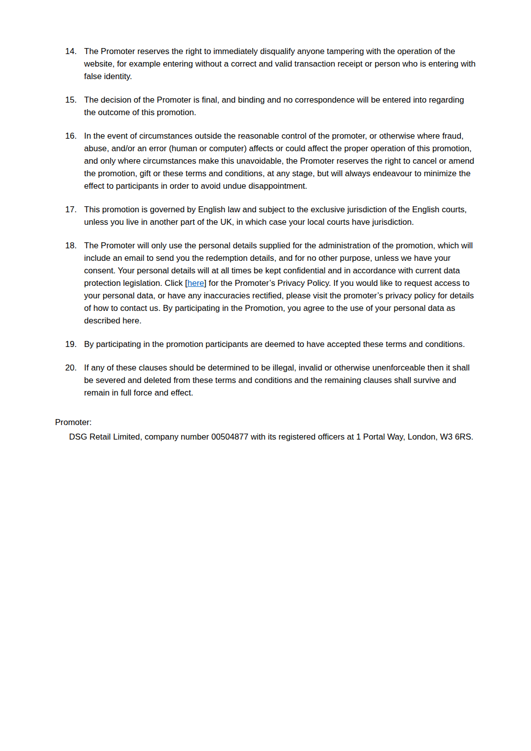The Promoter reserves the right to immediately disqualify anyone tampering with the operation of the website, for example entering without a correct and valid transaction receipt or person who is entering with false identity.
The decision of the Promoter is final, and binding and no correspondence will be entered into regarding the outcome of this promotion.
In the event of circumstances outside the reasonable control of the promoter, or otherwise where fraud, abuse, and/or an error (human or computer) affects or could affect the proper operation of this promotion, and only where circumstances make this unavoidable, the Promoter reserves the right to cancel or amend the promotion, gift or these terms and conditions, at any stage, but will always endeavour to minimize the effect to participants in order to avoid undue disappointment.
This promotion is governed by English law and subject to the exclusive jurisdiction of the English courts, unless you live in another part of the UK, in which case your local courts have jurisdiction.
The Promoter will only use the personal details supplied for the administration of the promotion, which will include an email to send you the redemption details, and for no other purpose, unless we have your consent. Your personal details will at all times be kept confidential and in accordance with current data protection legislation. Click [here] for the Promoter’s Privacy Policy. If you would like to request access to your personal data, or have any inaccuracies rectified, please visit the promoter’s privacy policy for details of how to contact us. By participating in the Promotion, you agree to the use of your personal data as described here.
By participating in the promotion participants are deemed to have accepted these terms and conditions.
If any of these clauses should be determined to be illegal, invalid or otherwise unenforceable then it shall be severed and deleted from these terms and conditions and the remaining clauses shall survive and remain in full force and effect.
Promoter:
DSG Retail Limited, company number 00504877 with its registered officers at 1 Portal Way, London, W3 6RS.